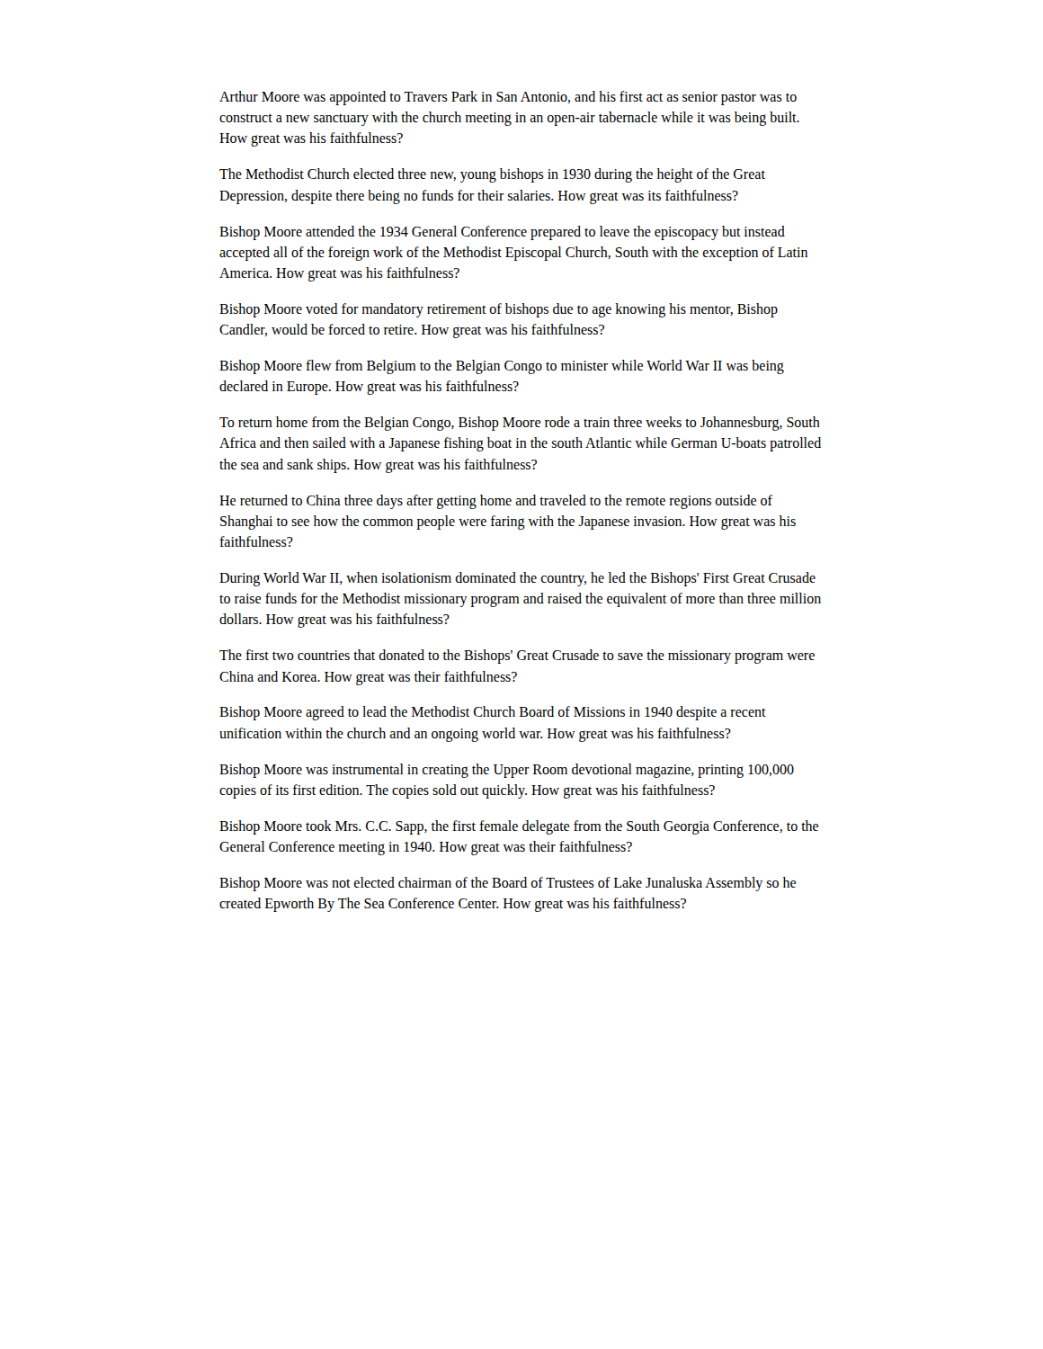Arthur Moore was appointed to Travers Park in San Antonio, and his first act as senior pastor was to construct a new sanctuary with the church meeting in an open-air tabernacle while it was being built. How great was his faithfulness?
The Methodist Church elected three new, young bishops in 1930 during the height of the Great Depression, despite there being no funds for their salaries. How great was its faithfulness?
Bishop Moore attended the 1934 General Conference prepared to leave the episcopacy but instead accepted all of the foreign work of the Methodist Episcopal Church, South with the exception of Latin America. How great was his faithfulness?
Bishop Moore voted for mandatory retirement of bishops due to age knowing his mentor, Bishop Candler, would be forced to retire. How great was his faithfulness?
Bishop Moore flew from Belgium to the Belgian Congo to minister while World War II was being declared in Europe. How great was his faithfulness?
To return home from the Belgian Congo, Bishop Moore rode a train three weeks to Johannesburg, South Africa and then sailed with a Japanese fishing boat in the south Atlantic while German U-boats patrolled the sea and sank ships. How great was his faithfulness?
He returned to China three days after getting home and traveled to the remote regions outside of Shanghai to see how the common people were faring with the Japanese invasion. How great was his faithfulness?
During World War II, when isolationism dominated the country, he led the Bishops' First Great Crusade to raise funds for the Methodist missionary program and raised the equivalent of more than three million dollars. How great was his faithfulness?
The first two countries that donated to the Bishops' Great Crusade to save the missionary program were China and Korea. How great was their faithfulness?
Bishop Moore agreed to lead the Methodist Church Board of Missions in 1940 despite a recent unification within the church and an ongoing world war. How great was his faithfulness?
Bishop Moore was instrumental in creating the Upper Room devotional magazine, printing 100,000 copies of its first edition. The copies sold out quickly. How great was his faithfulness?
Bishop Moore took Mrs. C.C. Sapp, the first female delegate from the South Georgia Conference, to the General Conference meeting in 1940. How great was their faithfulness?
Bishop Moore was not elected chairman of the Board of Trustees of Lake Junaluska Assembly so he created Epworth By The Sea Conference Center. How great was his faithfulness?